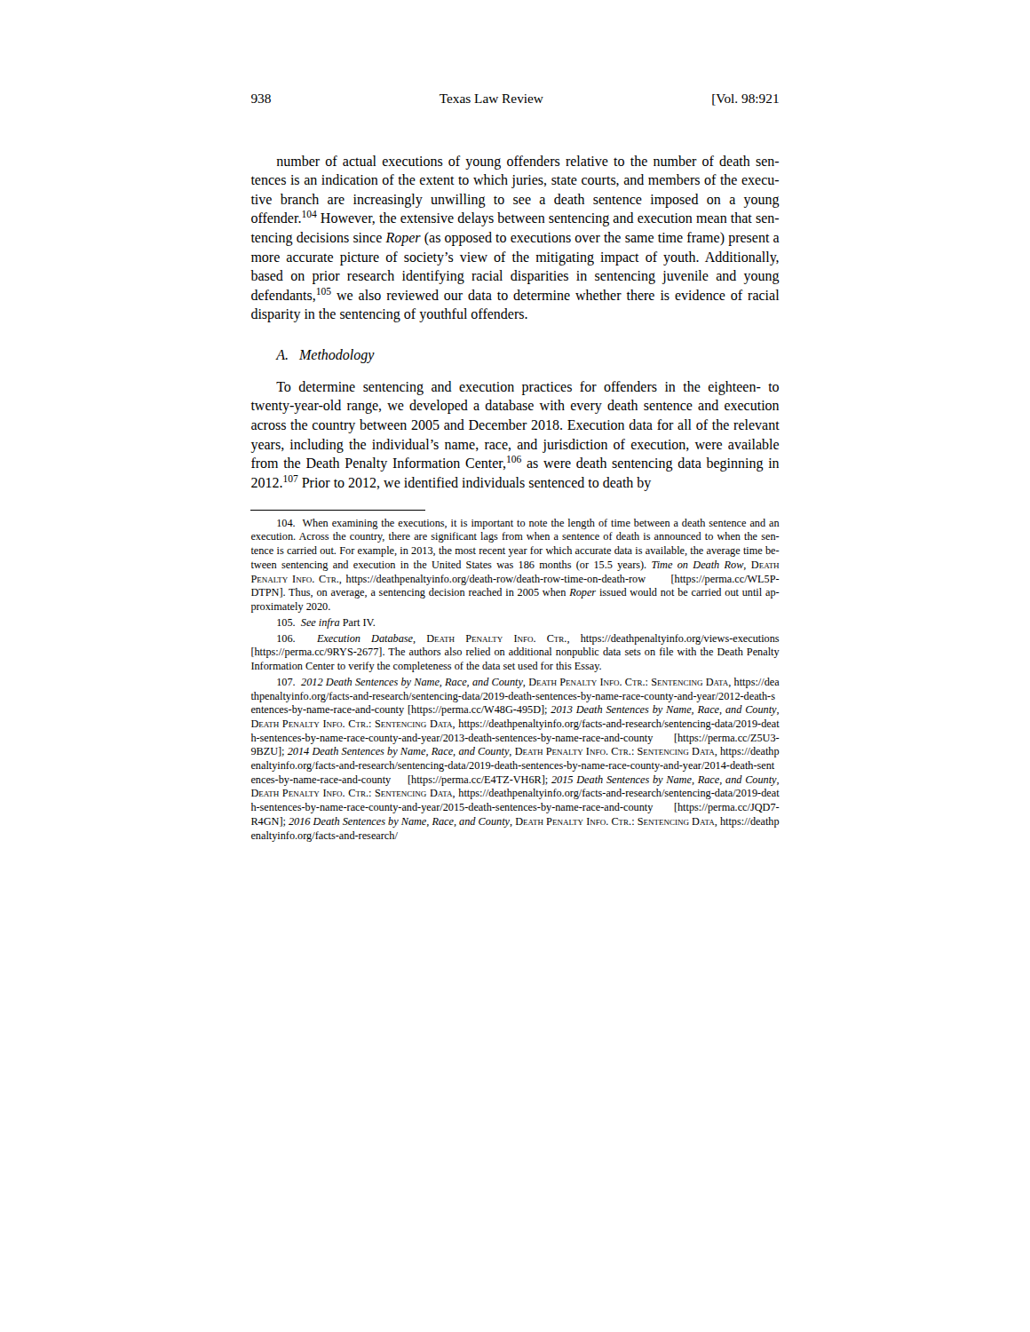938 Texas Law Review [Vol. 98:921
number of actual executions of young offenders relative to the number of death sentences is an indication of the extent to which juries, state courts, and members of the executive branch are increasingly unwilling to see a death sentence imposed on a young offender.104 However, the extensive delays between sentencing and execution mean that sentencing decisions since Roper (as opposed to executions over the same time frame) present a more accurate picture of society’s view of the mitigating impact of youth. Additionally, based on prior research identifying racial disparities in sentencing juvenile and young defendants,105 we also reviewed our data to determine whether there is evidence of racial disparity in the sentencing of youthful offenders.
A. Methodology
To determine sentencing and execution practices for offenders in the eighteen- to twenty-year-old range, we developed a database with every death sentence and execution across the country between 2005 and December 2018. Execution data for all of the relevant years, including the individual’s name, race, and jurisdiction of execution, were available from the Death Penalty Information Center,106 as were death sentencing data beginning in 2012.107 Prior to 2012, we identified individuals sentenced to death by
104. When examining the executions, it is important to note the length of time between a death sentence and an execution. Across the country, there are significant lags from when a sentence of death is announced to when the sentence is carried out. For example, in 2013, the most recent year for which accurate data is available, the average time between sentencing and execution in the United States was 186 months (or 15.5 years). Time on Death Row, Death Penalty Info. Ctr., https://deathpenaltyinfo.org/death-row/death-row-time-on-death-row [https://perma.cc/WL5P-DTPN]. Thus, on average, a sentencing decision reached in 2005 when Roper issued would not be carried out until approximately 2020.
105. See infra Part IV.
106. Execution Database, Death Penalty Info. Ctr., https://deathpenaltyinfo.org/views-executions [https://perma.cc/9RYS-2677]. The authors also relied on additional nonpublic data sets on file with the Death Penalty Information Center to verify the completeness of the data set used for this Essay.
107. 2012 Death Sentences by Name, Race, and County, Death Penalty Info. Ctr.: Sentencing Data, https://deathpenaltyinfo.org/facts-and-research/sentencing-data/2019-death-sentences-by-name-race-county-and-year/2012-death-sentences-by-name-race-and-county [https://perma.cc/W48G-495D]; 2013 Death Sentences by Name, Race, and County, Death Penalty Info. Ctr.: Sentencing Data, https://deathpenaltyinfo.org/facts-and-research/sentencing-data/2019-death-sentences-by-name-race-county-and-year/2013-death-sentences-by-name-race-and-county [https://perma.cc/Z5U3-9BZU]; 2014 Death Sentences by Name, Race, and County, Death Penalty Info. Ctr.: Sentencing Data, https://deathpenaltyinfo.org/facts-and-research/sentencing-data/2019-death-sentences-by-name-race-county-and-year/2014-death-sentences-by-name-race-and-county [https://perma.cc/E4TZ-VH6R]; 2015 Death Sentences by Name, Race, and County, Death Penalty Info. Ctr.: Sentencing Data, https://deathpenaltyinfo.org/facts-and-research/sentencing-data/2019-death-sentences-by-name-race-county-and-year/2015-death-sentences-by-name-race-and-county [https://perma.cc/JQD7-R4GN]; 2016 Death Sentences by Name, Race, and County, Death Penalty Info. Ctr.: Sentencing Data, https://deathpenaltyinfo.org/facts-and-research/